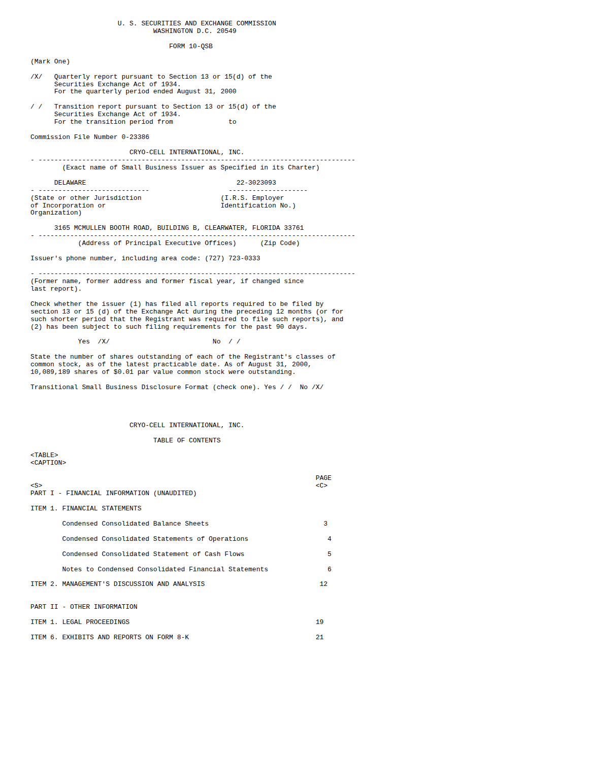U. S. SECURITIES AND EXCHANGE COMMISSION
                               WASHINGTON D.C. 20549

                                   FORM 10-QSB

(Mark One)

/X/   Quarterly report pursuant to Section 13 or 15(d) of the
      Securities Exchange Act of 1934.
      For the quarterly period ended August 31, 2000

/ /   Transition report pursuant to Section 13 or 15(d) of the
      Securities Exchange Act of 1934.
      For the transition period from              to

Commission File Number 0-23386

                         CRYO-CELL INTERNATIONAL, INC.
- --------------------------------------------------------------------------------
        (Exact name of Small Business Issuer as Specified in its Charter)

      DELAWARE                                      22-3023093
- ----------------------------                    --------------------
(State or other Jurisdiction                    (I.R.S. Employer
of Incorporation or                             Identification No.)
Organization)

      3165 MCMULLEN BOOTH ROAD, BUILDING B, CLEARWATER, FLORIDA 33761
- --------------------------------------------------------------------------------
            (Address of Principal Executive Offices)      (Zip Code)

Issuer's phone number, including area code: (727) 723-0333

- --------------------------------------------------------------------------------
(Former name, former address and former fiscal year, if changed since
last report).

Check whether the issuer (1) has filed all reports required to be filed by
section 13 or 15 (d) of the Exchange Act during the preceding 12 months (or for
such shorter period that the Registrant was required to file such reports), and
(2) has been subject to such filing requirements for the past 90 days.

            Yes  /X/                          No  / /

State the number of shares outstanding of each of the Registrant's classes of
common stock, as of the latest practicable date. As of August 31, 2000,
10,089,189 shares of $0.01 par value common stock were outstanding.

Transitional Small Business Disclosure Format (check one). Yes / /  No /X/




                         CRYO-CELL INTERNATIONAL, INC.

                               TABLE OF CONTENTS

<TABLE>
<CAPTION>

                                                                        PAGE
<S>                                                                     <C>
PART I - FINANCIAL INFORMATION (UNAUDITED)

ITEM 1. FINANCIAL STATEMENTS

        Condensed Consolidated Balance Sheets                             3

        Condensed Consolidated Statements of Operations                    4

        Condensed Consolidated Statement of Cash Flows                     5

        Notes to Condensed Consolidated Financial Statements               6

ITEM 2. MANAGEMENT'S DISCUSSION AND ANALYSIS                             12


PART II - OTHER INFORMATION

ITEM 1. LEGAL PROCEEDINGS                                               19

ITEM 6. EXHIBITS AND REPORTS ON FORM 8-K                                21